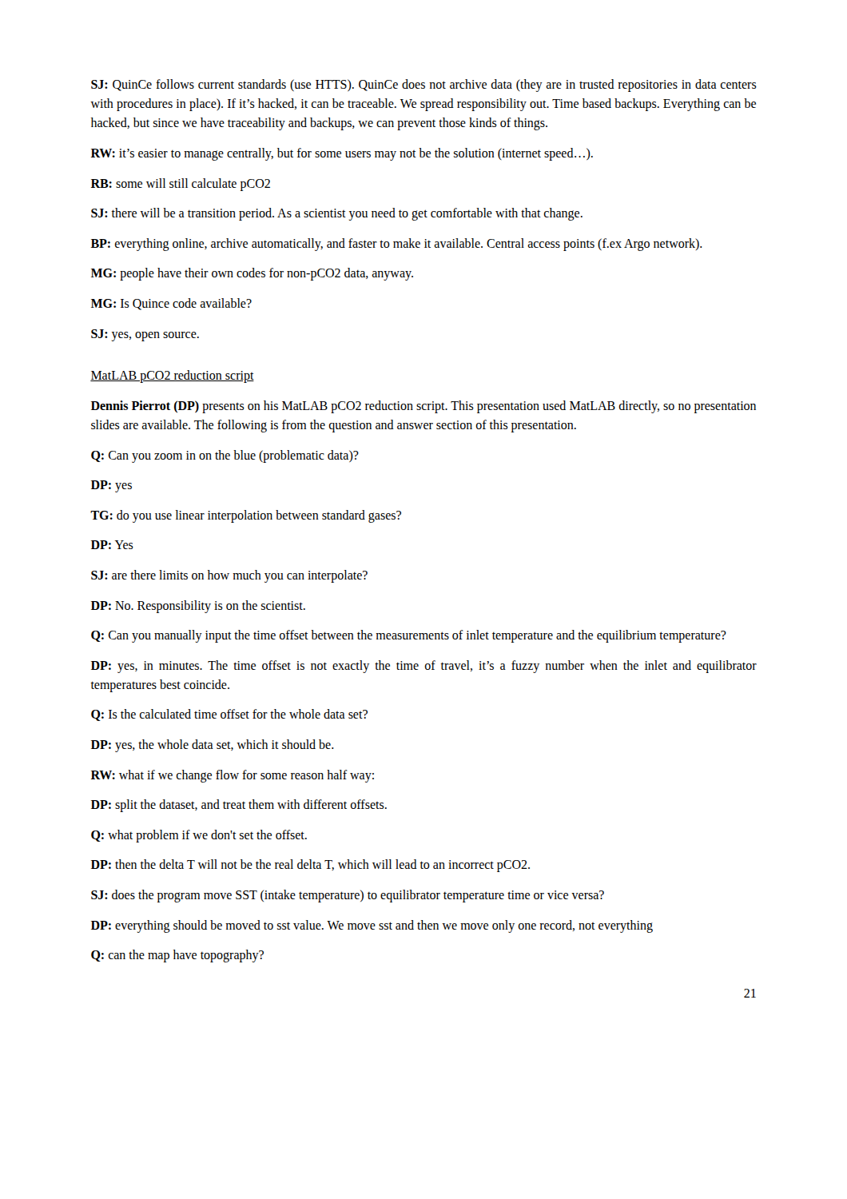SJ: QuinCe follows current standards (use HTTS). QuinCe does not archive data (they are in trusted repositories in data centers with procedures in place). If it’s hacked, it can be traceable. We spread responsibility out. Time based backups. Everything can be hacked, but since we have traceability and backups, we can prevent those kinds of things.
RW: it’s easier to manage centrally, but for some users may not be the solution (internet speed…).
RB: some will still calculate pCO2
SJ: there will be a transition period. As a scientist you need to get comfortable with that change.
BP: everything online, archive automatically, and faster to make it available. Central access points (f.ex Argo network).
MG: people have their own codes for non-pCO2 data, anyway.
MG: Is Quince code available?
SJ: yes, open source.
MatLAB pCO2 reduction script
Dennis Pierrot (DP) presents on his MatLAB pCO2 reduction script. This presentation used MatLAB directly, so no presentation slides are available. The following is from the question and answer section of this presentation.
Q: Can you zoom in on the blue (problematic data)?
DP: yes
TG: do you use linear interpolation between standard gases?
DP: Yes
SJ: are there limits on how much you can interpolate?
DP: No. Responsibility is on the scientist.
Q: Can you manually input the time offset between the measurements of inlet temperature and the equilibrium temperature?
DP: yes, in minutes. The time offset is not exactly the time of travel, it’s a fuzzy number when the inlet and equilibrator temperatures best coincide.
Q: Is the calculated time offset for the whole data set?
DP: yes, the whole data set, which it should be.
RW: what if we change flow for some reason half way:
DP: split the dataset, and treat them with different offsets.
Q: what problem if we don't set the offset.
DP: then the delta T will not be the real delta T, which will lead to an incorrect pCO2.
SJ: does the program move SST (intake temperature) to equilibrator temperature time or vice versa?
DP: everything should be moved to sst value. We move sst and then we move only one record, not everything
Q: can the map have topography?
21